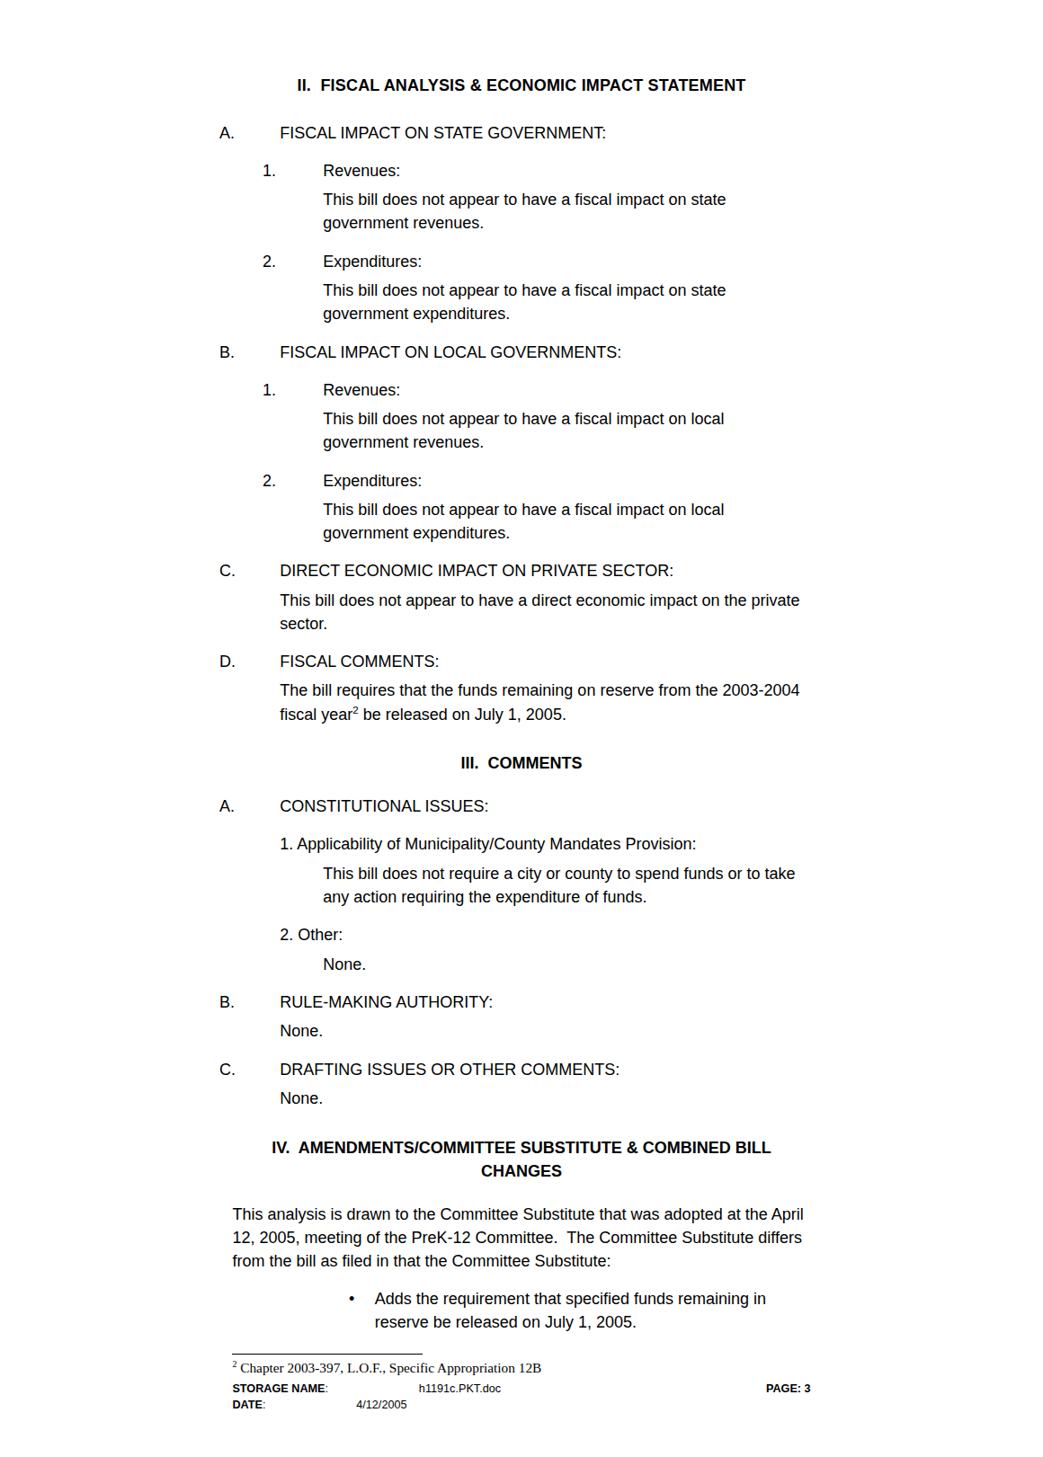II. FISCAL ANALYSIS & ECONOMIC IMPACT STATEMENT
A. FISCAL IMPACT ON STATE GOVERNMENT:
1. Revenues:
This bill does not appear to have a fiscal impact on state government revenues.
2. Expenditures:
This bill does not appear to have a fiscal impact on state government expenditures.
B. FISCAL IMPACT ON LOCAL GOVERNMENTS:
1. Revenues:
This bill does not appear to have a fiscal impact on local government revenues.
2. Expenditures:
This bill does not appear to have a fiscal impact on local government expenditures.
C. DIRECT ECONOMIC IMPACT ON PRIVATE SECTOR:
This bill does not appear to have a direct economic impact on the private sector.
D. FISCAL COMMENTS:
The bill requires that the funds remaining on reserve from the 2003-2004 fiscal year2 be released on July 1, 2005.
III. COMMENTS
A. CONSTITUTIONAL ISSUES:
1. Applicability of Municipality/County Mandates Provision:
This bill does not require a city or county to spend funds or to take any action requiring the expenditure of funds.
2. Other:
None.
B. RULE-MAKING AUTHORITY:
None.
C. DRAFTING ISSUES OR OTHER COMMENTS:
None.
IV. AMENDMENTS/COMMITTEE SUBSTITUTE & COMBINED BILL CHANGES
This analysis is drawn to the Committee Substitute that was adopted at the April 12, 2005, meeting of the PreK-12 Committee. The Committee Substitute differs from the bill as filed in that the Committee Substitute:
Adds the requirement that specified funds remaining in reserve be released on July 1, 2005.
2 Chapter 2003-397, L.O.F., Specific Appropriation 12B
STORAGE NAME: h1191c.PKT.doc PAGE: 3
DATE: 4/12/2005